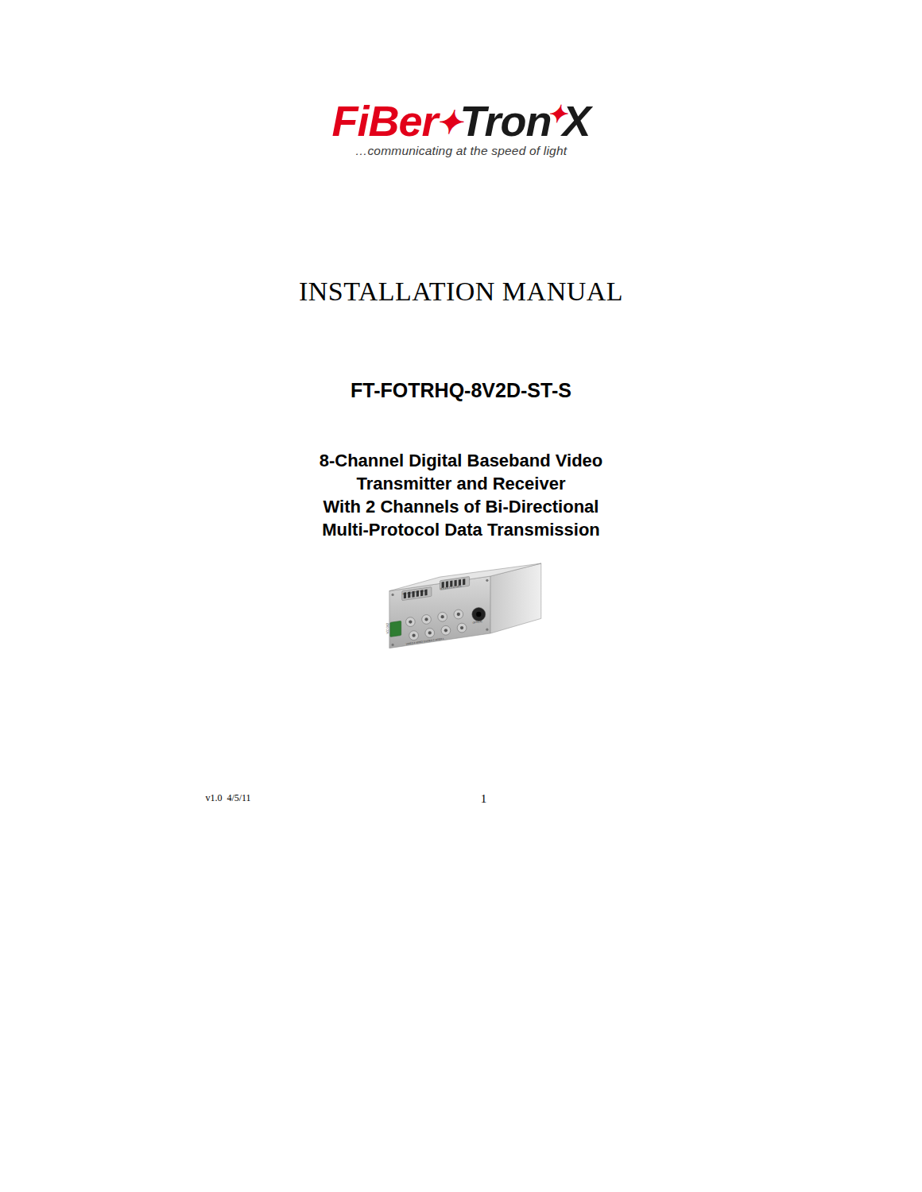FiBer✦Tron✦X
…communicating at the speed of light
INSTALLATION MANUAL
FT-FOTRHQ-8V2D-ST-S
8-Channel Digital Baseband Video
Transmitter and Receiver
With 2 Channels of Bi-Directional
Multi-Protocol Data Transmission
v1.0 4/5/11
1